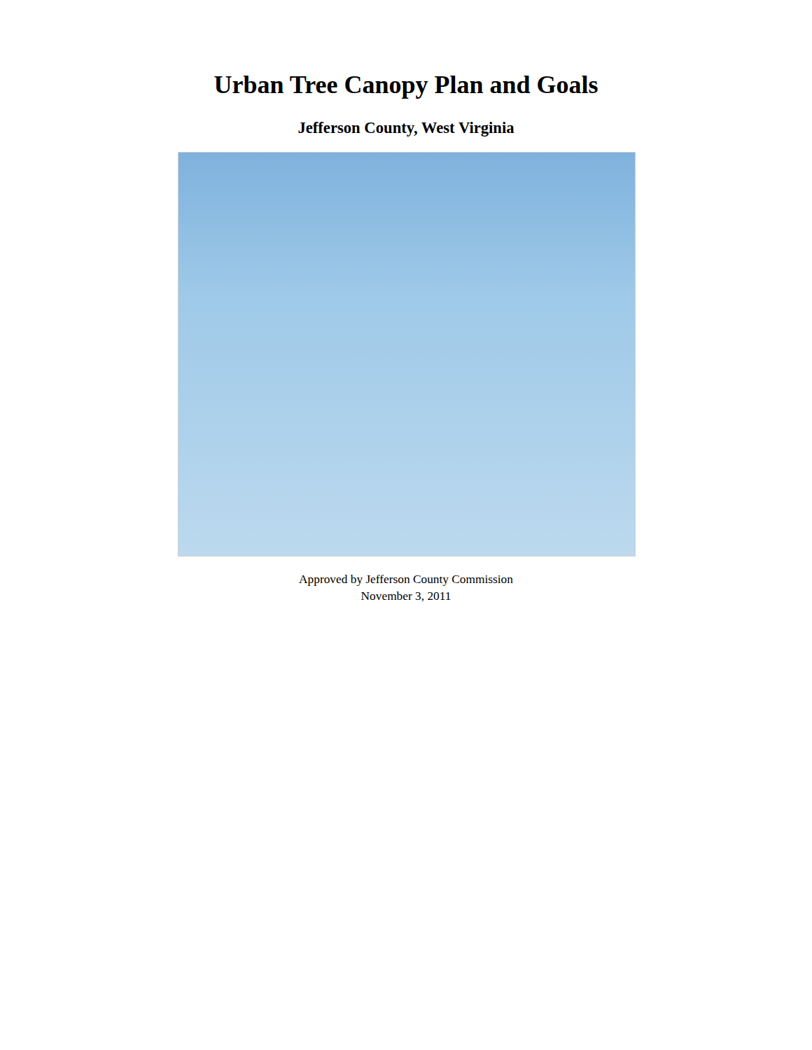Urban Tree Canopy Plan and Goals
Jefferson County, West Virginia
Approved by Jefferson County Commission November 3, 2011